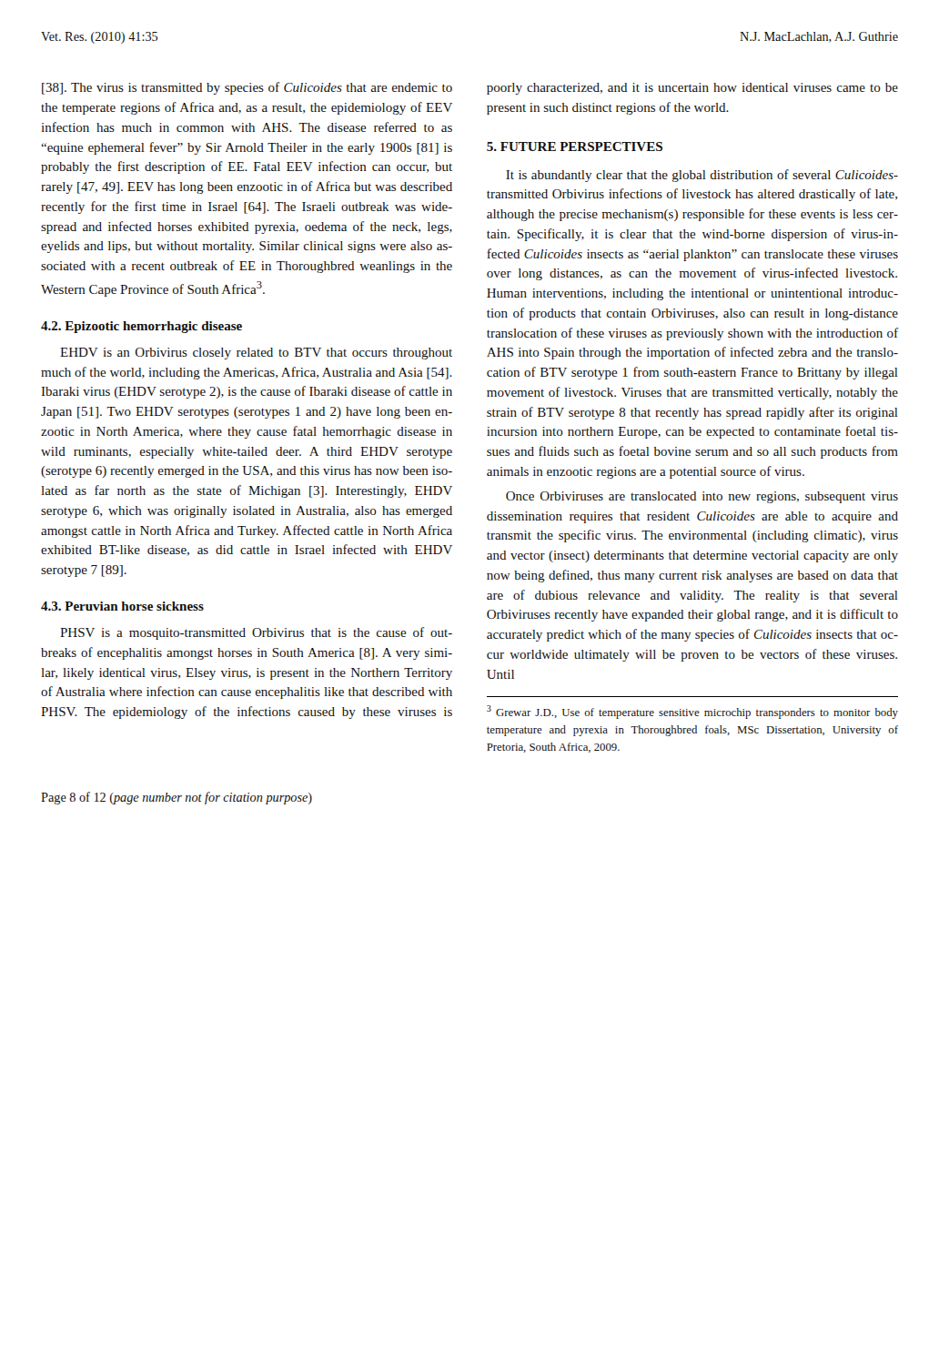Vet. Res. (2010) 41:35 N.J. MacLachlan, A.J. Guthrie
[38]. The virus is transmitted by species of Culicoides that are endemic to the temperate regions of Africa and, as a result, the epidemiology of EEV infection has much in common with AHS. The disease referred to as “equine ephemeral fever” by Sir Arnold Theiler in the early 1900s [81] is probably the first description of EE. Fatal EEV infection can occur, but rarely [47, 49]. EEV has long been enzootic in of Africa but was described recently for the first time in Israel [64]. The Israeli outbreak was widespread and infected horses exhibited pyrexia, oedema of the neck, legs, eyelids and lips, but without mortality. Similar clinical signs were also associated with a recent outbreak of EE in Thoroughbred weanlings in the Western Cape Province of South Africa3.
4.2. Epizootic hemorrhagic disease
EHDV is an Orbivirus closely related to BTV that occurs throughout much of the world, including the Americas, Africa, Australia and Asia [54]. Ibaraki virus (EHDV serotype 2), is the cause of Ibaraki disease of cattle in Japan [51]. Two EHDV serotypes (serotypes 1 and 2) have long been enzootic in North America, where they cause fatal hemorrhagic disease in wild ruminants, especially white-tailed deer. A third EHDV serotype (serotype 6) recently emerged in the USA, and this virus has now been isolated as far north as the state of Michigan [3]. Interestingly, EHDV serotype 6, which was originally isolated in Australia, also has emerged amongst cattle in North Africa and Turkey. Affected cattle in North Africa exhibited BT-like disease, as did cattle in Israel infected with EHDV serotype 7 [89].
4.3. Peruvian horse sickness
PHSV is a mosquito-transmitted Orbivirus that is the cause of outbreaks of encephalitis amongst horses in South America [8]. A very similar, likely identical virus, Elsey virus, is present in the Northern Territory of Australia where infection can cause encephalitis like that described with PHSV. The epidemiology of the infections caused by these viruses is poorly characterized, and it is uncertain how identical viruses came to be present in such distinct regions of the world.
5. FUTURE PERSPECTIVES
It is abundantly clear that the global distribution of several Culicoides-transmitted Orbivirus infections of livestock has altered drastically of late, although the precise mechanism(s) responsible for these events is less certain. Specifically, it is clear that the wind-borne dispersion of virus-infected Culicoides insects as “aerial plankton” can translocate these viruses over long distances, as can the movement of virus-infected livestock. Human interventions, including the intentional or unintentional introduction of products that contain Orbiviruses, also can result in long-distance translocation of these viruses as previously shown with the introduction of AHS into Spain through the importation of infected zebra and the translocation of BTV serotype 1 from south-eastern France to Brittany by illegal movement of livestock. Viruses that are transmitted vertically, notably the strain of BTV serotype 8 that recently has spread rapidly after its original incursion into northern Europe, can be expected to contaminate foetal tissues and fluids such as foetal bovine serum and so all such products from animals in enzootic regions are a potential source of virus.
Once Orbiviruses are translocated into new regions, subsequent virus dissemination requires that resident Culicoides are able to acquire and transmit the specific virus. The environmental (including climatic), virus and vector (insect) determinants that determine vectorial capacity are only now being defined, thus many current risk analyses are based on data that are of dubious relevance and validity. The reality is that several Orbiviruses recently have expanded their global range, and it is difficult to accurately predict which of the many species of Culicoides insects that occur worldwide ultimately will be proven to be vectors of these viruses. Until
3 Grewar J.D., Use of temperature sensitive microchip transponders to monitor body temperature and pyrexia in Thoroughbred foals, MSc Dissertation, University of Pretoria, South Africa, 2009.
Page 8 of 12 (page number not for citation purpose)